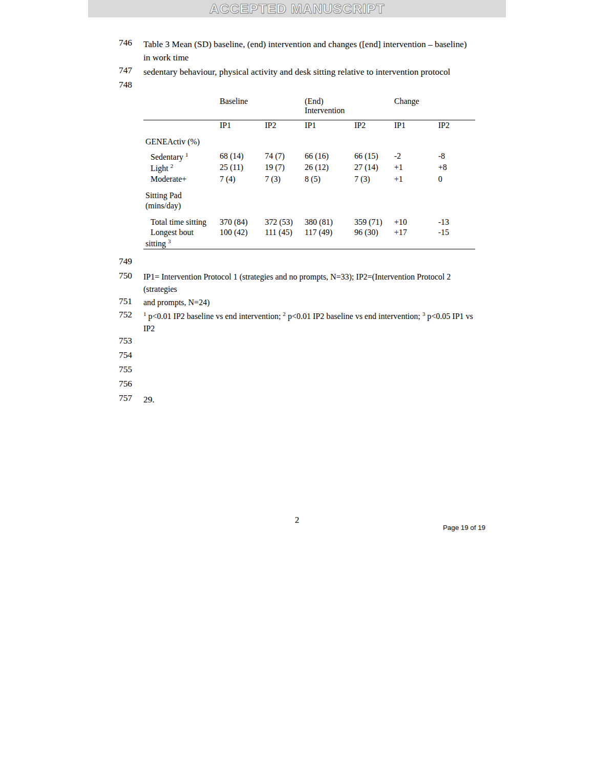ACCEPTED MANUSCRIPT
746
Table 3 Mean (SD) baseline, (end) intervention and changes ([end] intervention – baseline) in work time
747
sedentary behaviour, physical activity and desk sitting relative to intervention protocol
748
| | Baseline | | (End) Intervention | | Change | |
| | IP1 | IP2 | IP1 | IP2 | IP1 | IP2 |
| GENEActiv (%) | | | | | | |
| Sedentary 1 | 68 (14) | 74 (7) | 66 (16) | 66 (15) | -2 | -8 |
| Light 2 | 25 (11) | 19 (7) | 26 (12) | 27 (14) | +1 | +8 |
| Moderate+ | 7 (4) | 7 (3) | 8 (5) | 7 (3) | +1 | 0 |
| Sitting Pad | | | | | | |
| (mins/day) | | | | | | |
| Total time sitting | 370 (84) | 372 (53) | 380 (81) | 359 (71) | +10 | -13 |
| Longest bout | 100 (42) | 111 (45) | 117 (49) | 96 (30) | +17 | -15 |
| sitting 3 | | | | | | |
749
750
IP1= Intervention Protocol 1 (strategies and no prompts, N=33); IP2=(Intervention Protocol 2 (strategies
751
and prompts, N=24)
752
1 p<0.01 IP2 baseline vs end intervention; 2 p<0.01 IP2 baseline vs end intervention; 3 p<0.05 IP1 vs IP2
753
754
755
756
757
29.
2
Page 19 of 19